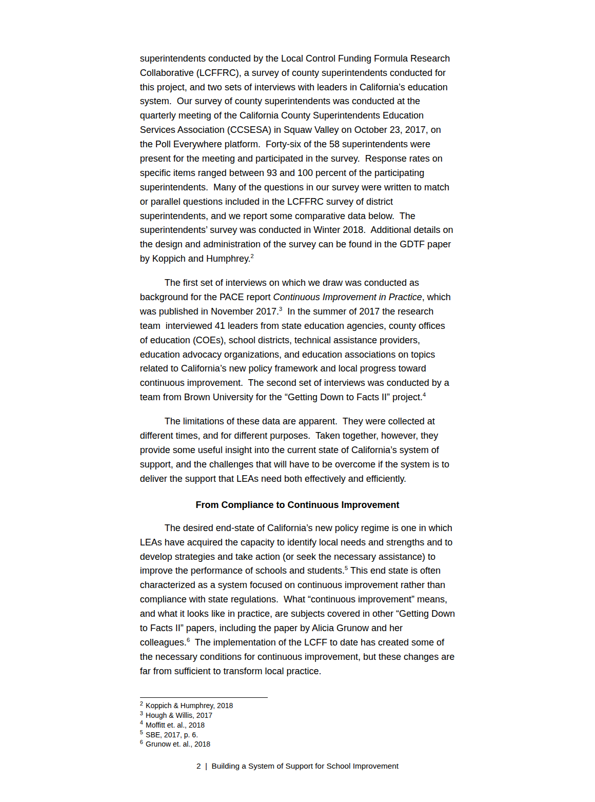superintendents conducted by the Local Control Funding Formula Research Collaborative (LCFFRC), a survey of county superintendents conducted for this project, and two sets of interviews with leaders in California’s education system. Our survey of county superintendents was conducted at the quarterly meeting of the California County Superintendents Education Services Association (CCSESA) in Squaw Valley on October 23, 2017, on the Poll Everywhere platform. Forty-six of the 58 superintendents were present for the meeting and participated in the survey. Response rates on specific items ranged between 93 and 100 percent of the participating superintendents. Many of the questions in our survey were written to match or parallel questions included in the LCFFRC survey of district superintendents, and we report some comparative data below. The superintendents’ survey was conducted in Winter 2018. Additional details on the design and administration of the survey can be found in the GDTF paper by Koppich and Humphrey.2
The first set of interviews on which we draw was conducted as background for the PACE report Continuous Improvement in Practice, which was published in November 2017.3 In the summer of 2017 the research team interviewed 41 leaders from state education agencies, county offices of education (COEs), school districts, technical assistance providers, education advocacy organizations, and education associations on topics related to California’s new policy framework and local progress toward continuous improvement. The second set of interviews was conducted by a team from Brown University for the “Getting Down to Facts II” project.4
The limitations of these data are apparent. They were collected at different times, and for different purposes. Taken together, however, they provide some useful insight into the current state of California’s system of support, and the challenges that will have to be overcome if the system is to deliver the support that LEAs need both effectively and efficiently.
From Compliance to Continuous Improvement
The desired end-state of California’s new policy regime is one in which LEAs have acquired the capacity to identify local needs and strengths and to develop strategies and take action (or seek the necessary assistance) to improve the performance of schools and students.5 This end state is often characterized as a system focused on continuous improvement rather than compliance with state regulations. What “continuous improvement” means, and what it looks like in practice, are subjects covered in other “Getting Down to Facts II” papers, including the paper by Alicia Grunow and her colleagues.6 The implementation of the LCFF to date has created some of the necessary conditions for continuous improvement, but these changes are far from sufficient to transform local practice.
2 Koppich & Humphrey, 2018
3 Hough & Willis, 2017
4 Moffitt et. al., 2018
5 SBE, 2017, p. 6.
6 Grunow et. al., 2018
2 | Building a System of Support for School Improvement